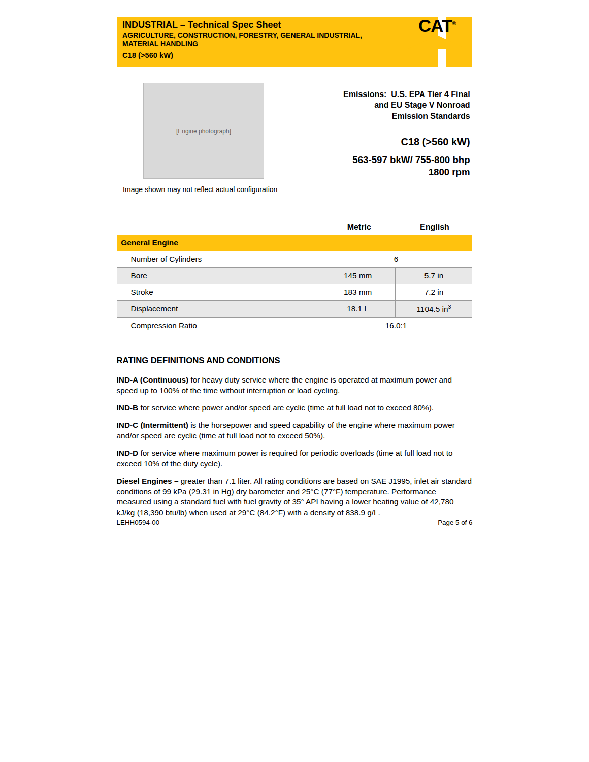INDUSTRIAL – Technical Spec Sheet
AGRICULTURE, CONSTRUCTION, FORESTRY, GENERAL INDUSTRIAL,
MATERIAL HANDLING
C18 (>560 kW)
CAT®
[Engine photograph]
Image shown may not reflect actual configuration
Emissions: U.S. EPA Tier 4 Final
and EU Stage V Nonroad
Emission Standards
C18 (>560 kW)
563-597 bkW/ 755-800 bhp
1800 rpm
Metric
English
| General Engine |
| Number of Cylinders | 6 |
| Bore | 145 mm | 5.7 in |
| Stroke | 183 mm | 7.2 in |
| Displacement | 18.1 L | 1104.5 in 3 |
| Compression Ratio | 16.0:1 |
RATING DEFINITIONS AND CONDITIONS
IND-A (Continuous) for heavy duty service where the engine is operated at maximum power and speed up to 100% of the time without interruption or load cycling.
IND-B for service where power and/or speed are cyclic (time at full load not to exceed 80%).
IND-C (Intermittent) is the horsepower and speed capability of the engine where maximum power and/or speed are cyclic (time at full load not to exceed 50%).
IND-D for service where maximum power is required for periodic overloads (time at full load not to exceed 10% of the duty cycle).
Diesel Engines – greater than 7.1 liter. All rating conditions are based on SAE J1995, inlet air standard conditions of 99 kPa (29.31 in Hg) dry barometer and 25°C (77°F) temperature. Performance measured using a standard fuel with fuel gravity of 35° API having a lower heating value of 42,780 kJ/kg (18,390 btu/lb) when used at 29°C (84.2°F) with a density of 838.9 g/L.
LEHH0594-00
Page 5 of 6